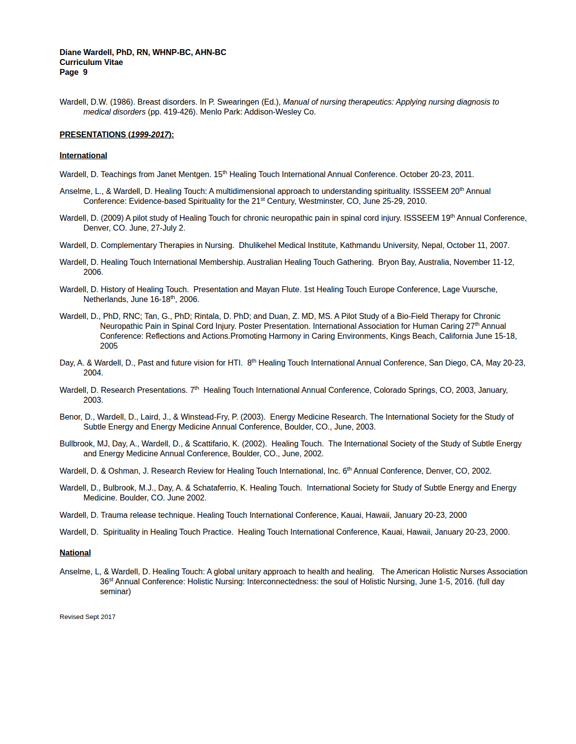Diane Wardell, PhD, RN, WHNP-BC, AHN-BC
Curriculum Vitae
Page 9
Wardell, D.W. (1986). Breast disorders. In P. Swearingen (Ed.), Manual of nursing therapeutics: Applying nursing diagnosis to medical disorders (pp. 419-426). Menlo Park: Addison-Wesley Co.
PRESENTATIONS (1999-2017):
International
Wardell, D. Teachings from Janet Mentgen. 15th Healing Touch International Annual Conference. October 20-23, 2011.
Anselme, L., & Wardell, D. Healing Touch: A multidimensional approach to understanding spirituality. ISSSEEM 20th Annual Conference: Evidence-based Spirituality for the 21st Century, Westminster, CO, June 25-29, 2010.
Wardell, D. (2009) A pilot study of Healing Touch for chronic neuropathic pain in spinal cord injury. ISSSEEM 19th Annual Conference, Denver, CO. June, 27-July 2.
Wardell, D. Complementary Therapies in Nursing. Dhulikehel Medical Institute, Kathmandu University, Nepal, October 11, 2007.
Wardell, D. Healing Touch International Membership. Australian Healing Touch Gathering. Bryon Bay, Australia, November 11-12, 2006.
Wardell, D. History of Healing Touch. Presentation and Mayan Flute. 1st Healing Touch Europe Conference, Lage Vuursche, Netherlands, June 16-18th, 2006.
Wardell, D., PhD, RNC; Tan, G., PhD; Rintala, D. PhD; and Duan, Z. MD, MS. A Pilot Study of a Bio-Field Therapy for Chronic Neuropathic Pain in Spinal Cord Injury. Poster Presentation. International Association for Human Caring 27th Annual Conference: Reflections and Actions.Promoting Harmony in Caring Environments, Kings Beach, California June 15-18, 2005
Day, A. & Wardell, D., Past and future vision for HTI. 8th Healing Touch International Annual Conference, San Diego, CA, May 20-23, 2004.
Wardell, D. Research Presentations. 7th Healing Touch International Annual Conference, Colorado Springs, CO, 2003, January, 2003.
Benor, D., Wardell, D., Laird, J., & Winstead-Fry, P. (2003). Energy Medicine Research. The International Society for the Study of Subtle Energy and Energy Medicine Annual Conference, Boulder, CO., June, 2003.
Bullbrook, MJ, Day, A., Wardell, D., & Scattifario, K. (2002). Healing Touch. The International Society of the Study of Subtle Energy and Energy Medicine Annual Conference, Boulder, CO., June, 2002.
Wardell, D. & Oshman, J. Research Review for Healing Touch International, Inc. 6th Annual Conference, Denver, CO, 2002.
Wardell, D., Bulbrook, M.J., Day, A. & Schataferrio, K. Healing Touch. International Society for Study of Subtle Energy and Energy Medicine. Boulder, CO. June 2002.
Wardell, D. Trauma release technique. Healing Touch International Conference, Kauai, Hawaii, January 20-23, 2000
Wardell, D. Spirituality in Healing Touch Practice. Healing Touch International Conference, Kauai, Hawaii, January 20-23, 2000.
National
Anselme, L, & Wardell, D. Healing Touch: A global unitary approach to health and healing. The American Holistic Nurses Association 36st Annual Conference: Holistic Nursing: Interconnectedness: the soul of Holistic Nursing, June 1-5, 2016. (full day seminar)
Revised Sept 2017